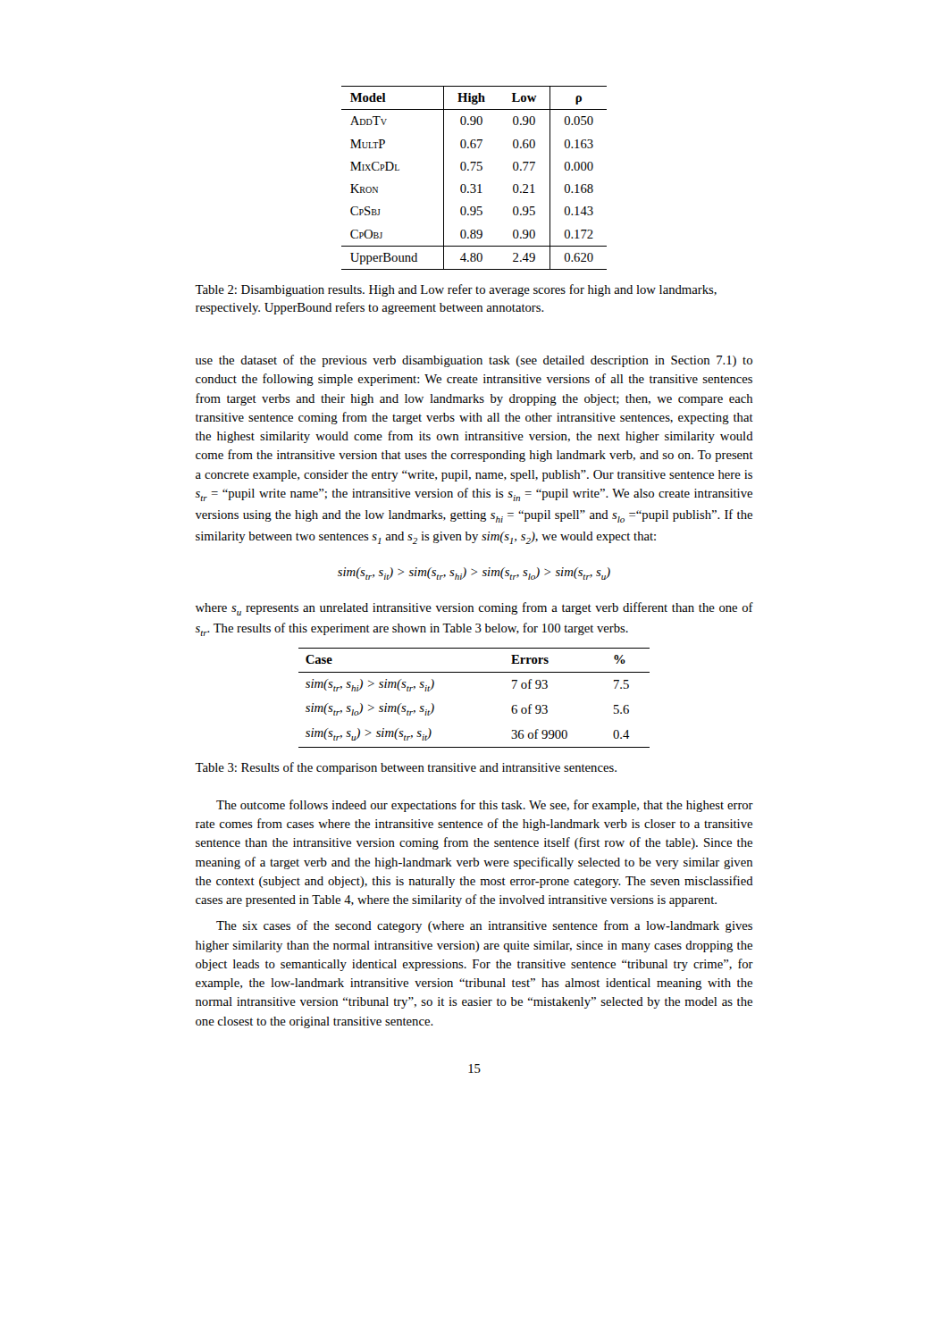| Model | High | Low | ρ |
| --- | --- | --- | --- |
| AddTv | 0.90 | 0.90 | 0.050 |
| MultP | 0.67 | 0.60 | 0.163 |
| MixCpDl | 0.75 | 0.77 | 0.000 |
| Kron | 0.31 | 0.21 | 0.168 |
| CpSbj | 0.95 | 0.95 | 0.143 |
| CpObj | 0.89 | 0.90 | 0.172 |
| UpperBound | 4.80 | 2.49 | 0.620 |
Table 2: Disambiguation results. High and Low refer to average scores for high and low landmarks, respectively. UpperBound refers to agreement between annotators.
use the dataset of the previous verb disambiguation task (see detailed description in Section 7.1) to conduct the following simple experiment: We create intransitive versions of all the transitive sentences from target verbs and their high and low landmarks by dropping the object; then, we compare each transitive sentence coming from the target verbs with all the other intransitive sentences, expecting that the highest similarity would come from its own intransitive version, the next higher similarity would come from the intransitive version that uses the corresponding high landmark verb, and so on. To present a concrete example, consider the entry “write, pupil, name, spell, publish”. Our transitive sentence here is str = “pupil write name”; the intransitive version of this is sin = “pupil write”. We also create intransitive versions using the high and the low landmarks, getting shi = “pupil spell” and slo =“pupil publish”. If the similarity between two sentences s1 and s2 is given by sim(s1, s2), we would expect that:
sim(str, sit) > sim(str, shi) > sim(str, slo) > sim(str, su)
where su represents an unrelated intransitive version coming from a target verb different than the one of str. The results of this experiment are shown in Table 3 below, for 100 target verbs.
| Case | Errors | % |
| --- | --- | --- |
| sim(s tr , s hi ) > sim(s tr , s it ) | 7 of 93 | 7.5 |
| sim(s tr , s lo ) > sim(s tr , s it ) | 6 of 93 | 5.6 |
| sim(s tr , s u ) > sim(s tr , s it ) | 36 of 9900 | 0.4 |
Table 3: Results of the comparison between transitive and intransitive sentences.
The outcome follows indeed our expectations for this task. We see, for example, that the highest error rate comes from cases where the intransitive sentence of the high-landmark verb is closer to a transitive sentence than the intransitive version coming from the sentence itself (first row of the table). Since the meaning of a target verb and the high-landmark verb were specifically selected to be very similar given the context (subject and object), this is naturally the most error-prone category. The seven misclassified cases are presented in Table 4, where the similarity of the involved intransitive versions is apparent.
The six cases of the second category (where an intransitive sentence from a low-landmark gives higher similarity than the normal intransitive version) are quite similar, since in many cases dropping the object leads to semantically identical expressions. For the transitive sentence “tribunal try crime”, for example, the low-landmark intransitive version “tribunal test” has almost identical meaning with the normal intransitive version “tribunal try”, so it is easier to be “mistakenly” selected by the model as the one closest to the original transitive sentence.
15